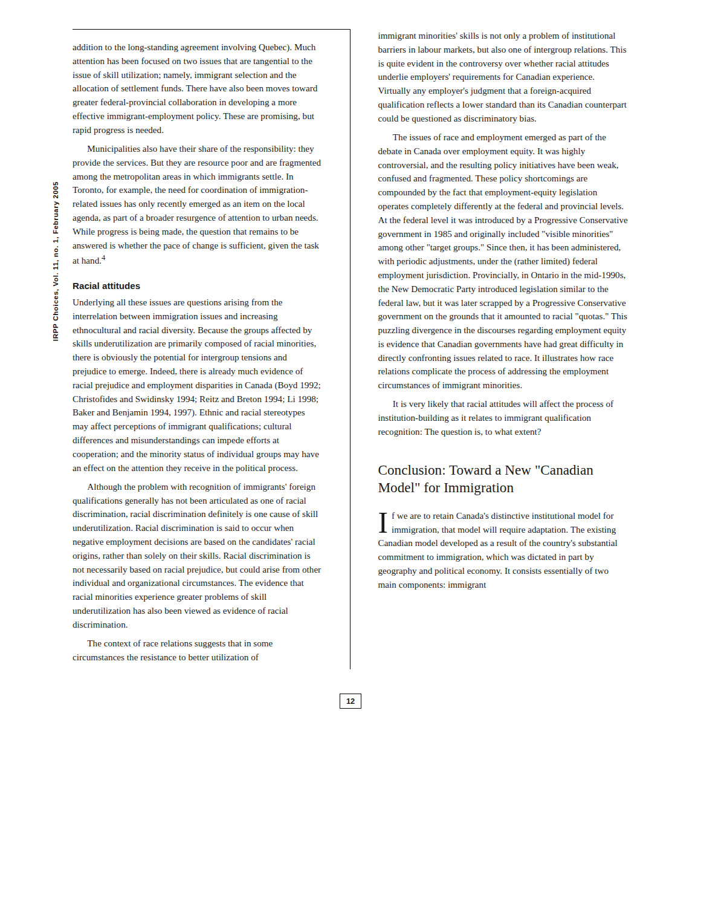IRPP Choices, Vol. 11, no. 1, February 2005
addition to the long-standing agreement involving Quebec). Much attention has been focused on two issues that are tangential to the issue of skill utilization; namely, immigrant selection and the allocation of settlement funds. There have also been moves toward greater federal-provincial collaboration in developing a more effective immigrant-employment policy. These are promising, but rapid progress is needed.
Municipalities also have their share of the responsibility: they provide the services. But they are resource poor and are fragmented among the metropolitan areas in which immigrants settle. In Toronto, for example, the need for coordination of immigration-related issues has only recently emerged as an item on the local agenda, as part of a broader resurgence of attention to urban needs. While progress is being made, the question that remains to be answered is whether the pace of change is sufficient, given the task at hand.4
Racial attitudes
Underlying all these issues are questions arising from the interrelation between immigration issues and increasing ethnocultural and racial diversity. Because the groups affected by skills underutilization are primarily composed of racial minorities, there is obviously the potential for intergroup tensions and prejudice to emerge. Indeed, there is already much evidence of racial prejudice and employment disparities in Canada (Boyd 1992; Christofides and Swidinsky 1994; Reitz and Breton 1994; Li 1998; Baker and Benjamin 1994, 1997). Ethnic and racial stereotypes may affect perceptions of immigrant qualifications; cultural differences and misunderstandings can impede efforts at cooperation; and the minority status of individual groups may have an effect on the attention they receive in the political process.
Although the problem with recognition of immigrants' foreign qualifications generally has not been articulated as one of racial discrimination, racial discrimination definitely is one cause of skill underutilization. Racial discrimination is said to occur when negative employment decisions are based on the candidates' racial origins, rather than solely on their skills. Racial discrimination is not necessarily based on racial prejudice, but could arise from other individual and organizational circumstances. The evidence that racial minorities experience greater problems of skill underutilization has also been viewed as evidence of racial discrimination.
The context of race relations suggests that in some circumstances the resistance to better utilization of
immigrant minorities' skills is not only a problem of institutional barriers in labour markets, but also one of intergroup relations. This is quite evident in the controversy over whether racial attitudes underlie employers' requirements for Canadian experience. Virtually any employer's judgment that a foreign-acquired qualification reflects a lower standard than its Canadian counterpart could be questioned as discriminatory bias.
The issues of race and employment emerged as part of the debate in Canada over employment equity. It was highly controversial, and the resulting policy initiatives have been weak, confused and fragmented. These policy shortcomings are compounded by the fact that employment-equity legislation operates completely differently at the federal and provincial levels. At the federal level it was introduced by a Progressive Conservative government in 1985 and originally included "visible minorities" among other "target groups." Since then, it has been administered, with periodic adjustments, under the (rather limited) federal employment jurisdiction. Provincially, in Ontario in the mid-1990s, the New Democratic Party introduced legislation similar to the federal law, but it was later scrapped by a Progressive Conservative government on the grounds that it amounted to racial "quotas." This puzzling divergence in the discourses regarding employment equity is evidence that Canadian governments have had great difficulty in directly confronting issues related to race. It illustrates how race relations complicate the process of addressing the employment circumstances of immigrant minorities.
It is very likely that racial attitudes will affect the process of institution-building as it relates to immigrant qualification recognition: The question is, to what extent?
Conclusion: Toward a New "Canadian Model" for Immigration
If we are to retain Canada's distinctive institutional model for immigration, that model will require adaptation. The existing Canadian model developed as a result of the country's substantial commitment to immigration, which was dictated in part by geography and political economy. It consists essentially of two main components: immigrant
12